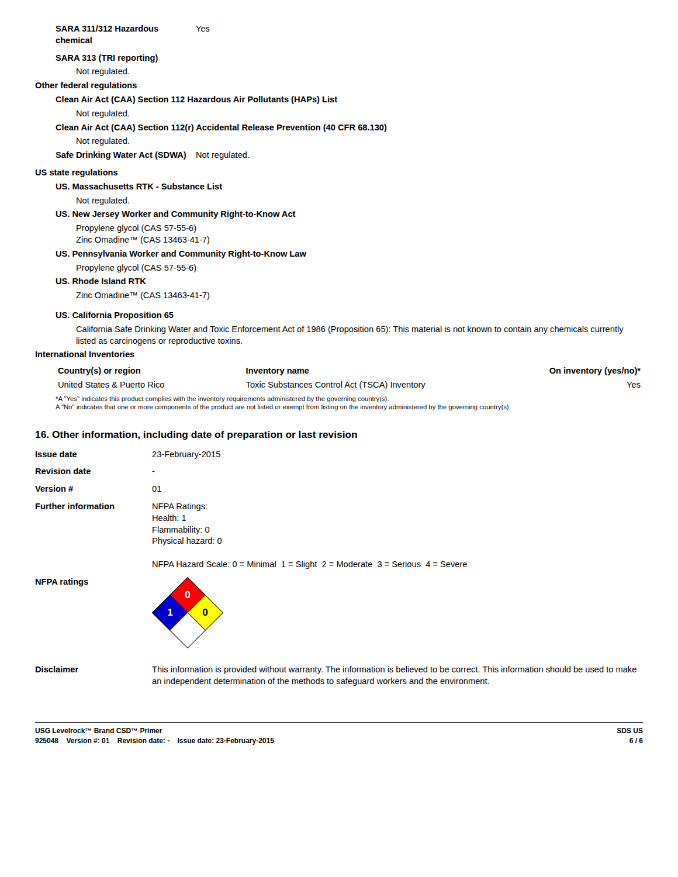SARA 311/312 Hazardous chemical
Yes
SARA 313 (TRI reporting)
Not regulated.
Other federal regulations
Clean Air Act (CAA) Section 112 Hazardous Air Pollutants (HAPs) List
Not regulated.
Clean Air Act (CAA) Section 112(r) Accidental Release Prevention (40 CFR 68.130)
Not regulated.
Safe Drinking Water Act (SDWA)
Not regulated.
US state regulations
US. Massachusetts RTK - Substance List
Not regulated.
US. New Jersey Worker and Community Right-to-Know Act
Propylene glycol (CAS 57-55-6)
Zinc Omadine™ (CAS 13463-41-7)
US. Pennsylvania Worker and Community Right-to-Know Law
Propylene glycol (CAS 57-55-6)
US. Rhode Island RTK
Zinc Omadine™ (CAS 13463-41-7)
US. California Proposition 65
California Safe Drinking Water and Toxic Enforcement Act of 1986 (Proposition 65): This material is not known to contain any chemicals currently listed as carcinogens or reproductive toxins.
International Inventories
| Country(s) or region | Inventory name | On inventory (yes/no)* |
| --- | --- | --- |
| United States & Puerto Rico | Toxic Substances Control Act (TSCA) Inventory | Yes |
*A "Yes" indicates this product complies with the inventory requirements administered by the governing country(s).
A "No" indicates that one or more components of the product are not listed or exempt from listing on the inventory administered by the governing country(s).
16. Other information, including date of preparation or last revision
Issue date
23-February-2015
Revision date
-
Version #
01
Further information
NFPA Ratings:
Health: 1
Flammability: 0
Physical hazard: 0
NFPA Hazard Scale: 0 = Minimal 1 = Slight 2 = Moderate 3 = Serious 4 = Severe
NFPA ratings
0
1
0
Disclaimer
This information is provided without warranty. The information is believed to be correct. This information should be used to make an independent determination of the methods to safeguard workers and the environment.
USG Levelrock™ Brand CSD™ Primer SDS US
925048 Version #: 01 Revision date: - Issue date: 23-February-2015 6 / 6